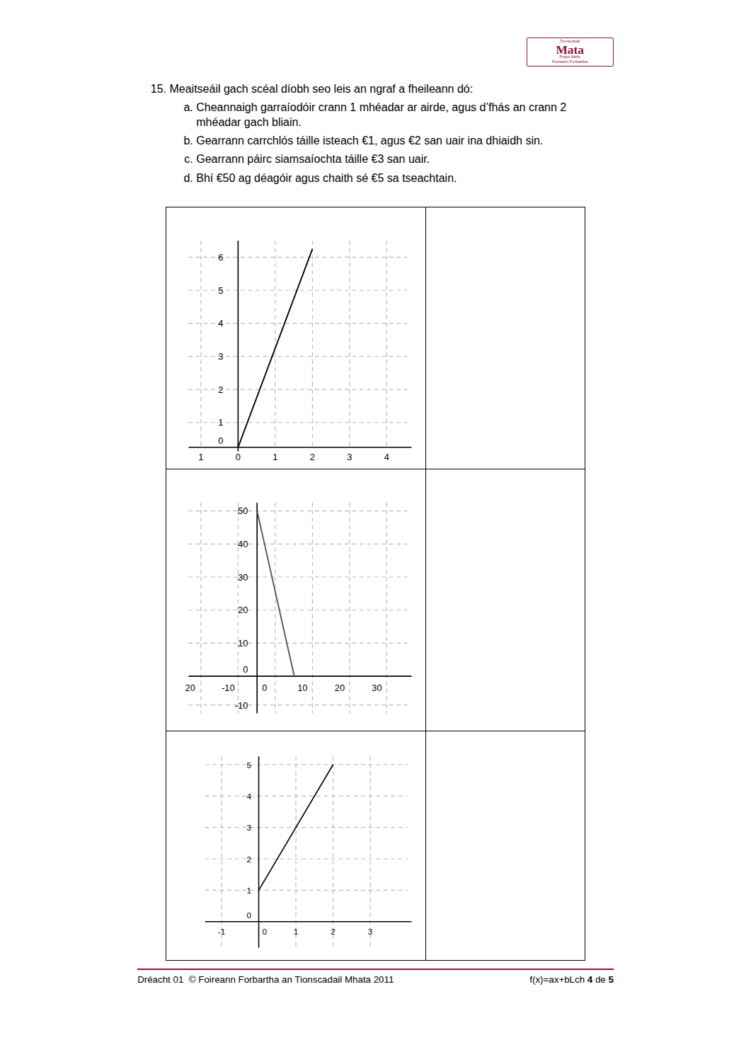Tionscadal
Mata
Project Maths
Foireann Forbartha
Meaitseáil gach scéal díobh seo leis an ngraf a fheileann dó:
Cheannaigh garraíodóir crann 1 mhéadar ar airde, agus d’fhás an crann 2 mhéadar gach bliain.
Gearrann carrchlós táille isteach €1, agus €2 san uair ina dhiaidh sin.
Gearrann páirc siamsaíochta táille €3 san uair.
Bhí €50 ag déagóir agus chaith sé €5 sa tseachtain.
| 6 5 4 3 2 1 0 1 0 1 2 3 4 | |
| 50 40 30 20 10 0 -10 20 -10 0 10 20 30 | |
| 5 4 3 2 1 0 -1 0 1 2 3 | |
Dréacht 01 © Foireann Forbartha an Tionscadail Mhata 2011
f(x)=ax+b
Lch 4 de 5